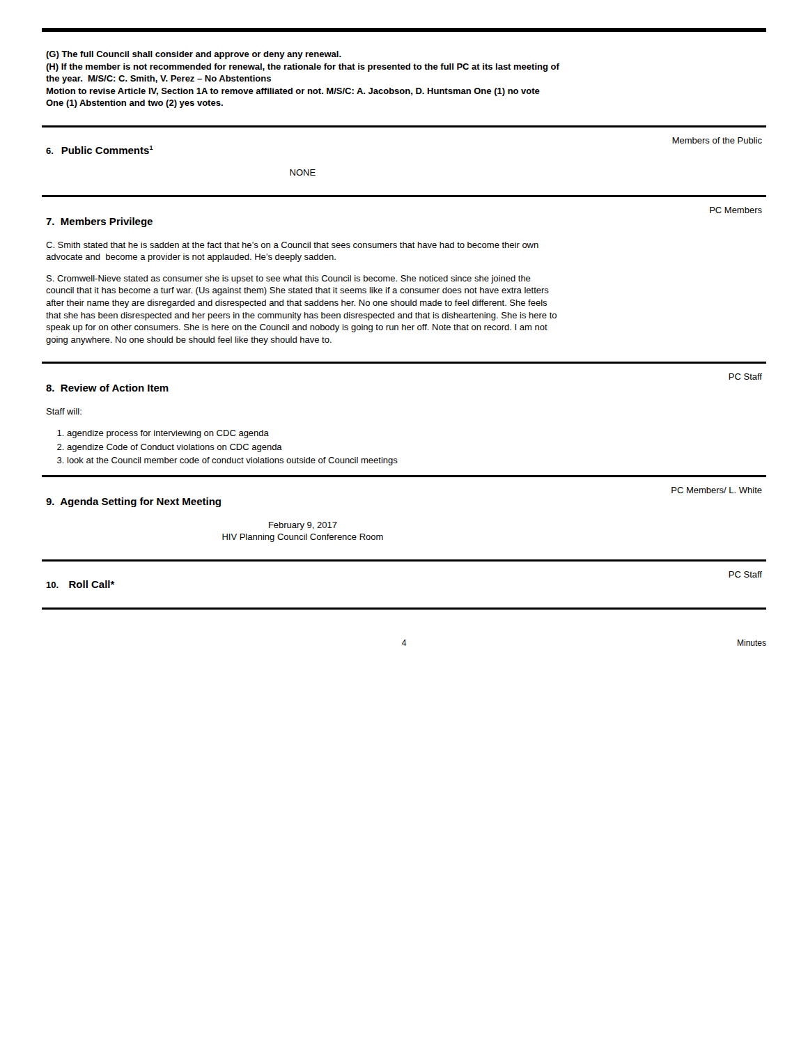| (G) The full Council shall consider and approve or deny any renewal. (H) If the member is not recommended for renewal, the rationale for that is presented to the full PC at its last meeting of the year. M/S/C: C. Smith, V. Perez – No Abstentions Motion to revise Article IV, Section 1A to remove affiliated or not. M/S/C: A. Jacobson, D. Huntsman One (1) no vote One (1) Abstention and two (2) yes votes. | |
| 6. Public Comments 1 NONE | Members of the Public |
| 7. Members Privilege C. Smith stated that he is sadden at the fact that he’s on a Council that sees consumers that have had to become their own advocate and become a provider is not applauded. He’s deeply sadden. S. Cromwell-Nieve stated as consumer she is upset to see what this Council is become. She noticed since she joined the council that it has become a turf war. (Us against them) She stated that it seems like if a consumer does not have extra letters after their name they are disregarded and disrespected and that saddens her. No one should made to feel different. She feels that she has been disrespected and her peers in the community has been disrespected and that is disheartening. She is here to speak up for on other consumers. She is here on the Council and nobody is going to run her off. Note that on record. I am not going anywhere. No one should be should feel like they should have to. | PC Members |
| 8. Review of Action Item Staff will: agendize process for interviewing on CDC agenda agendize Code of Conduct violations on CDC agenda look at the Council member code of conduct violations outside of Council meetings | PC Staff |
| 9. Agenda Setting for Next Meeting February 9, 2017 HIV Planning Council Conference Room | PC Members/ L. White |
| 10. Roll Call* | PC Staff |
4
Minutes